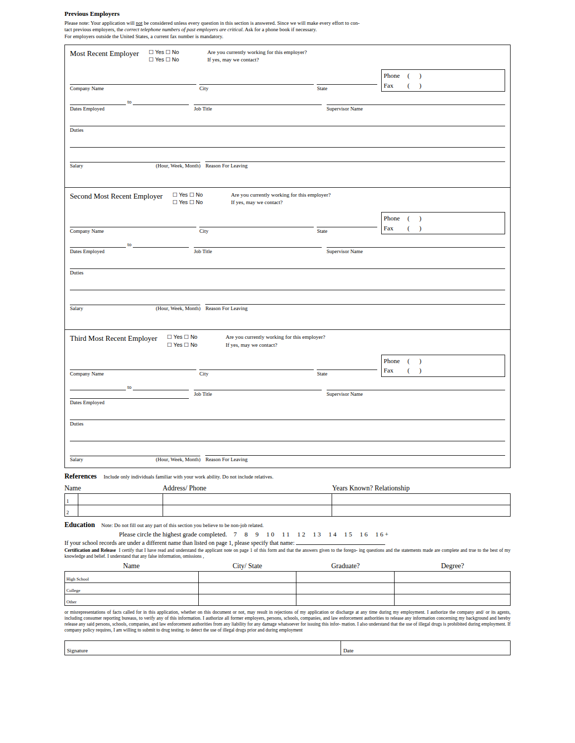Previous Employers
Please note: Your application will not be considered unless every question in this section is answered. Since we will make every effort to con-
tact previous employers, the correct telephone numbers of past employers are critical. Ask for a phone book if necessary.
For employers outside the United States, a current fax number is mandatory.
Most Recent Employer
☐ Yes ☐ No Are you currently working for this employer?
☐ Yes ☐ No If yes, may we contact?
Company Name
City
State
Phone( )
Fax( )
to
Dates Employed
Job Title
Supervisor Name
Duties
Salary(Hour, Week, Month)
Reason For Leaving
Second Most Recent Employer
☐ Yes ☐ No Are you currently working for this employer?
☐ Yes ☐ No If yes, may we contact?
Company Name
City
State
Phone( )
Fax( )
to
Dates Employed
Job Title
Supervisor Name
Duties
Salary(Hour, Week, Month)
Reason For Leaving
Third Most Recent Employer
☐ Yes ☐ No Are you currently working for this employer?
☐ Yes ☐ No If yes, may we contact?
Company Name
City
State
Phone( )
Fax( )
to
Dates Employed
Job Title
Supervisor Name
Duties
Salary(Hour, Week, Month)
Reason For Leaving
References Include only individuals familiar with your work ability. Do not include relatives.
Name
Address/ Phone
Years Known? Relationship
| 1 | | | |
| 2 | | | |
Education Note: Do not fill out any part of this section you believe to be non-job related.
Please circle the highest grade completed. 7 8 9 10 11 12 13 14 15 16 16+
If your school records are under a different name than listed on page 1, please specify that name:
Certification and Release I certify that I have read and understand the applicant note on page 1 of this form and that the answers given to the forego- ing questions and the statements made are complete and true to the best of my knowledge and belief. I understand that any false information, omissions ,
Name
City/ State
Graduate?
Degree?
| High School | | | |
| College | | | |
| Other | | | |
or misrepresentations of facts called for in this application, whether on this document or not, may result in rejections of my application or discharge at any time during my employment. I authorize the company and/ or its agents, including consumer reporting bureaus, to verify any of this information. I authorize all former employers, persons, schools, companies, and law enforcement authorities to release any information concerning my background and hereby release any said persons, schools, companies, and law enforcement authorities from any liability for any damage whatsoever for issuing this infor- mation. I also understand that the use of illegal drugs is prohibited during employment. If company policy requires, I am willing to submit to drug testing. to detect the use of illegal drugs prior and during employment
| Signature | Date |